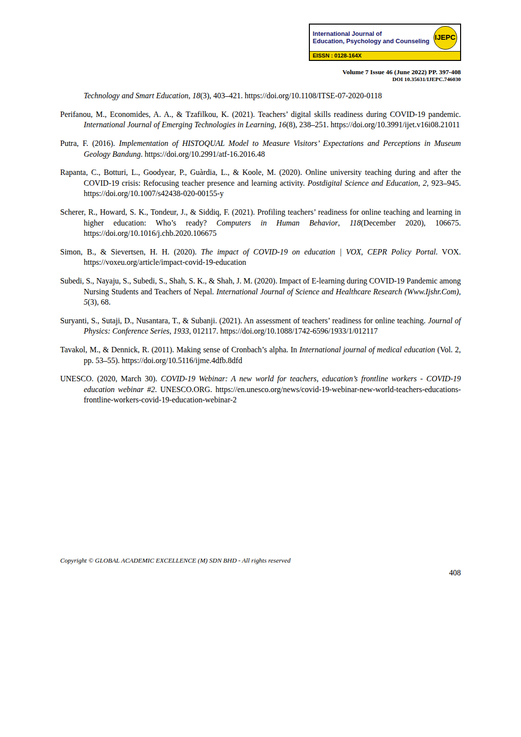International Journal of
Education, Psychology and Counseling
IJEPC
EISSN : 0128-164X
Volume 7 Issue 46 (June 2022) PP. 397-408
DOI 10.35631/IJEPC.746030
Technology and Smart Education, 18(3), 403–421. https://doi.org/10.1108/ITSE-07-2020-0118
Perifanou, M., Economides, A. A., & Tzafilkou, K. (2021). Teachers’ digital skills readiness during COVID-19 pandemic. International Journal of Emerging Technologies in Learning, 16(8), 238–251. https://doi.org/10.3991/ijet.v16i08.21011
Putra, F. (2016). Implementation of HISTOQUAL Model to Measure Visitors’ Expectations and Perceptions in Museum Geology Bandung. https://doi.org/10.2991/atf-16.2016.48
Rapanta, C., Botturi, L., Goodyear, P., Guàrdia, L., & Koole, M. (2020). Online university teaching during and after the COVID-19 crisis: Refocusing teacher presence and learning activity. Postdigital Science and Education, 2, 923–945. https://doi.org/10.1007/s42438-020-00155-y
Scherer, R., Howard, S. K., Tondeur, J., & Siddiq, F. (2021). Profiling teachers’ readiness for online teaching and learning in higher education: Who’s ready? Computers in Human Behavior, 118(December 2020), 106675. https://doi.org/10.1016/j.chb.2020.106675
Simon, B., & Sievertsen, H. H. (2020). The impact of COVID-19 on education | VOX, CEPR Policy Portal. VOX. https://voxeu.org/article/impact-covid-19-education
Subedi, S., Nayaju, S., Subedi, S., Shah, S. K., & Shah, J. M. (2020). Impact of E-learning during COVID-19 Pandemic among Nursing Students and Teachers of Nepal. International Journal of Science and Healthcare Research (Www.Ijshr.Com), 5(3), 68.
Suryanti, S., Sutaji, D., Nusantara, T., & Subanji. (2021). An assessment of teachers’ readiness for online teaching. Journal of Physics: Conference Series, 1933, 012117. https://doi.org/10.1088/1742-6596/1933/1/012117
Tavakol, M., & Dennick, R. (2011). Making sense of Cronbach’s alpha. In International journal of medical education (Vol. 2, pp. 53–55). https://doi.org/10.5116/ijme.4dfb.8dfd
UNESCO. (2020, March 30). COVID-19 Webinar: A new world for teachers, education’s frontline workers - COVID-19 education webinar #2. UNESCO.ORG. https://en.unesco.org/news/covid-19-webinar-new-world-teachers-educations-frontline-workers-covid-19-education-webinar-2
Copyright © GLOBAL ACADEMIC EXCELLENCE (M) SDN BHD - All rights reserved
408